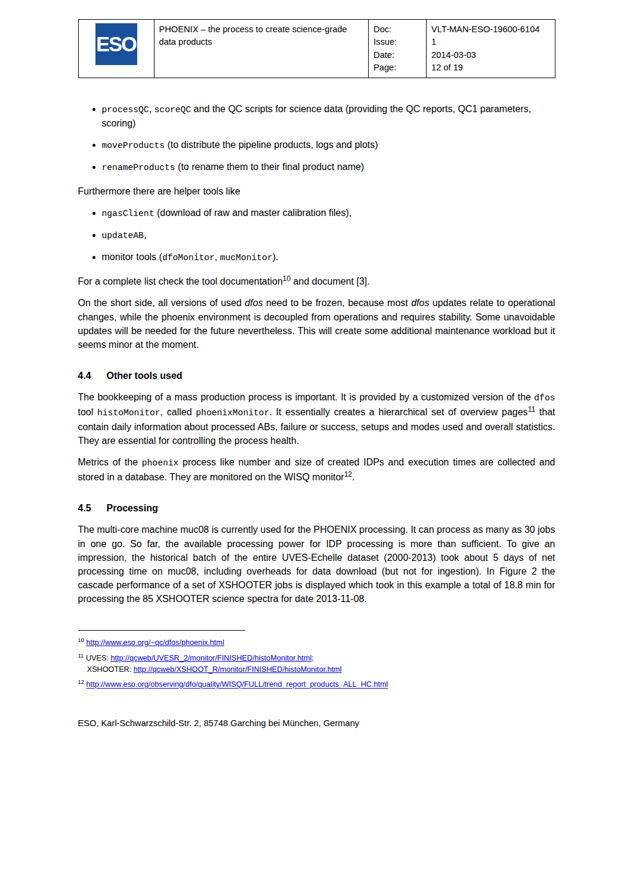| ESO | PHOENIX – the process to create science-grade data products | Doc: Issue: Date: Page: | VLT-MAN-ESO-19600-6104 1 2014-03-03 12 of 19 |
processQC, scoreQC and the QC scripts for science data (providing the QC reports, QC1 parameters, scoring)
moveProducts (to distribute the pipeline products, logs and plots)
renameProducts (to rename them to their final product name)
Furthermore there are helper tools like
ngasClient (download of raw and master calibration files),
updateAB,
monitor tools (dfoMonitor, mucMonitor).
For a complete list check the tool documentation10 and document [3].
On the short side, all versions of used dfos need to be frozen, because most dfos updates relate to operational changes, while the phoenix environment is decoupled from operations and requires stability. Some unavoidable updates will be needed for the future nevertheless. This will create some additional maintenance workload but it seems minor at the moment.
4.4 Other tools used
The bookkeeping of a mass production process is important. It is provided by a customized version of the dfos tool histoMonitor, called phoenixMonitor. It essentially creates a hierarchical set of overview pages11 that contain daily information about processed ABs, failure or success, setups and modes used and overall statistics. They are essential for controlling the process health.
Metrics of the phoenix process like number and size of created IDPs and execution times are collected and stored in a database. They are monitored on the WISQ monitor12.
4.5 Processing
The multi-core machine muc08 is currently used for the PHOENIX processing. It can process as many as 30 jobs in one go. So far, the available processing power for IDP processing is more than sufficient. To give an impression, the historical batch of the entire UVES-Echelle dataset (2000-2013) took about 5 days of net processing time on muc08, including overheads for data download (but not for ingestion). In Figure 2 the cascade performance of a set of XSHOOTER jobs is displayed which took in this example a total of 18.8 min for processing the 85 XSHOOTER science spectra for date 2013-11-08.
10 http://www.eso.org/~qc/dfos/phoenix.html
11 UVES: http://qcweb/UVESR_2/monitor/FINISHED/histoMonitor.html;
XSHOOTER: http://qcweb/XSHOOT_R/monitor/FINISHED/histoMonitor.html
12 http://www.eso.org/observing/dfo/quality/WISQ/FULL/trend_report_products_ALL_HC.html
ESO, Karl-Schwarzschild-Str. 2, 85748 Garching bei München, Germany